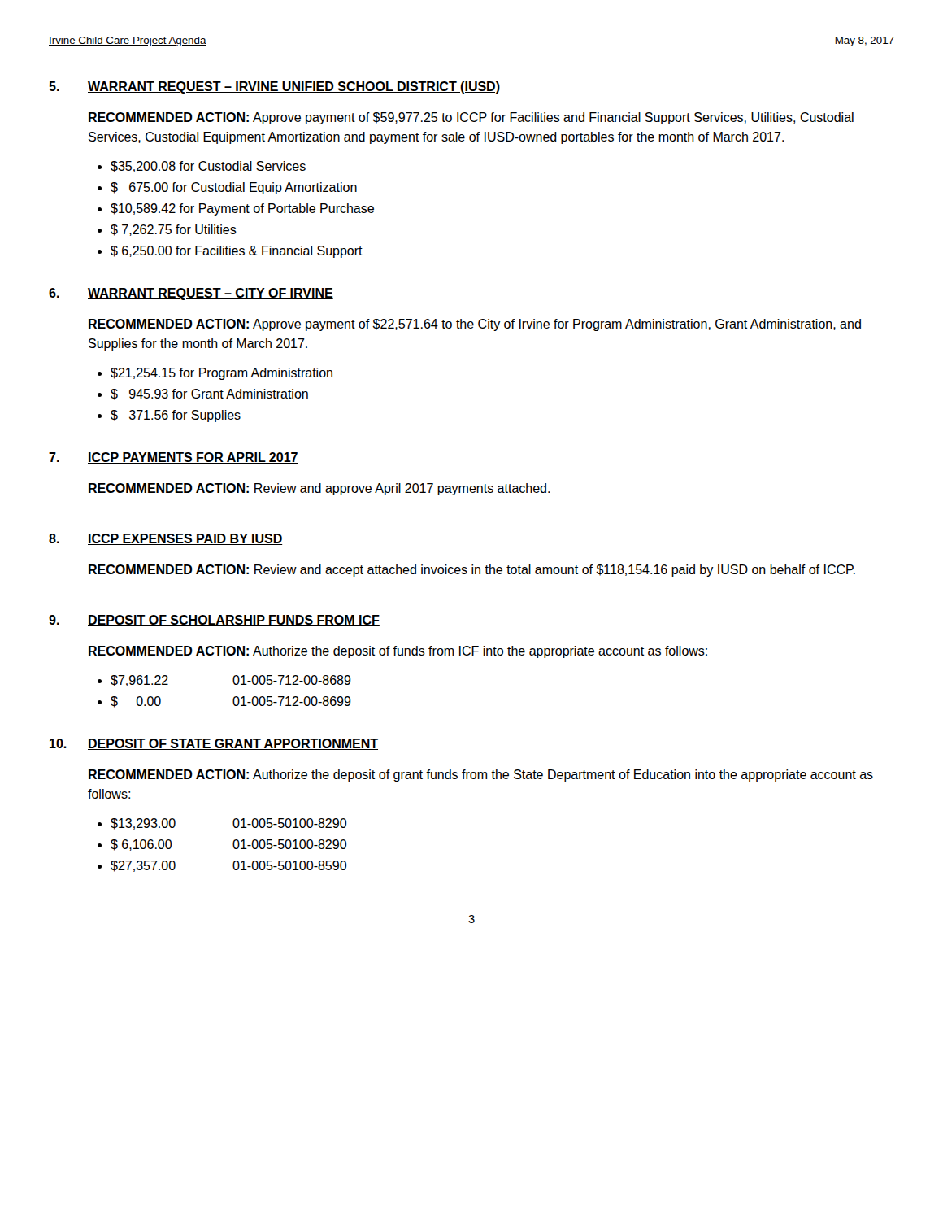Irvine Child Care Project Agenda May 8, 2017
5.
Warrant Request – Irvine Unified School District (IUSD)
RECOMMENDED ACTION: Approve payment of $59,977.25 to ICCP for Facilities and Financial Support Services, Utilities, Custodial Services, Custodial Equipment Amortization and payment for sale of IUSD-owned portables for the month of March 2017.
$35,200.08 for Custodial Services
$ 675.00 for Custodial Equip Amortization
$10,589.42 for Payment of Portable Purchase
$ 7,262.75 for Utilities
$ 6,250.00 for Facilities & Financial Support
6.
Warrant Request – City of Irvine
RECOMMENDED ACTION: Approve payment of $22,571.64 to the City of Irvine for Program Administration, Grant Administration, and Supplies for the month of March 2017.
$21,254.15 for Program Administration
$ 945.93 for Grant Administration
$ 371.56 for Supplies
7.
ICCP Payments for April 2017
RECOMMENDED ACTION: Review and approve April 2017 payments attached.
8.
ICCP Expenses Paid by IUSD
RECOMMENDED ACTION: Review and accept attached invoices in the total amount of $118,154.16 paid by IUSD on behalf of ICCP.
9.
Deposit of Scholarship Funds from ICF
RECOMMENDED ACTION: Authorize the deposit of funds from ICF into the appropriate account as follows:
$7,961.2201-005-712-00-8689
$ 0.0001-005-712-00-8699
10.
Deposit of State Grant Apportionment
RECOMMENDED ACTION: Authorize the deposit of grant funds from the State Department of Education into the appropriate account as follows:
$13,293.0001-005-50100-8290
$ 6,106.0001-005-50100-8290
$27,357.0001-005-50100-8590
3